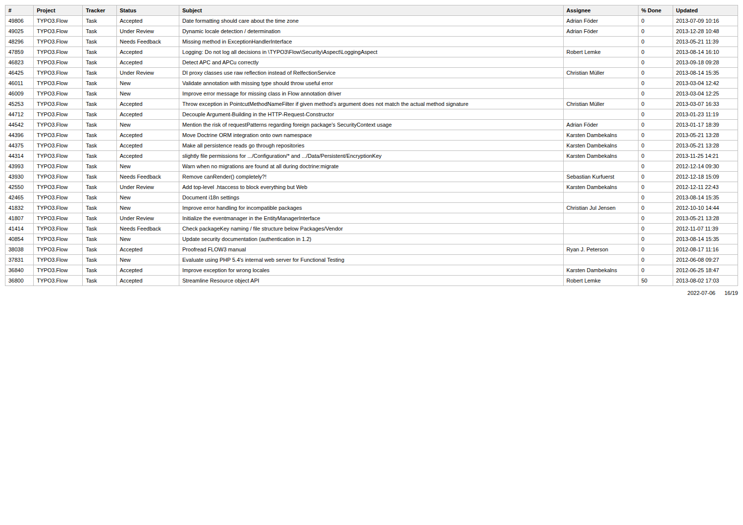| # | Project | Tracker | Status | Subject | Assignee | % Done | Updated |
| --- | --- | --- | --- | --- | --- | --- | --- |
| 49806 | TYPO3.Flow | Task | Accepted | Date formatting should care about the time zone | Adrian Föder | 0 | 2013-07-09 10:16 |
| 49025 | TYPO3.Flow | Task | Under Review | Dynamic locale detection / determination | Adrian Föder | 0 | 2013-12-28 10:48 |
| 48296 | TYPO3.Flow | Task | Needs Feedback | Missing method in ExceptionHandlerInterface | | 0 | 2013-05-21 11:39 |
| 47859 | TYPO3.Flow | Task | Accepted | Logging: Do not log all decisions in \TYPO3\Flow\Security\Aspect\LoggingAspect | Robert Lemke | 0 | 2013-08-14 16:10 |
| 46823 | TYPO3.Flow | Task | Accepted | Detect APC and APCu correctly | | 0 | 2013-09-18 09:28 |
| 46425 | TYPO3.Flow | Task | Under Review | DI proxy classes use raw reflection instead of RelfectionService | Christian Müller | 0 | 2013-08-14 15:35 |
| 46011 | TYPO3.Flow | Task | New | Validate annotation with missing type should throw useful error | | 0 | 2013-03-04 12:42 |
| 46009 | TYPO3.Flow | Task | New | Improve error message for missing class in Flow annotation driver | | 0 | 2013-03-04 12:25 |
| 45253 | TYPO3.Flow | Task | Accepted | Throw exception in PointcutMethodNameFilter if given method's argument does not match the actual method signature | Christian Müller | 0 | 2013-03-07 16:33 |
| 44712 | TYPO3.Flow | Task | Accepted | Decouple Argument-Building in the HTTP-Request-Constructor | | 0 | 2013-01-23 11:19 |
| 44542 | TYPO3.Flow | Task | New | Mention the risk of requestPatterns regarding foreign package's SecurityContext usage | Adrian Föder | 0 | 2013-01-17 18:39 |
| 44396 | TYPO3.Flow | Task | Accepted | Move Doctrine ORM integration onto own namespace | Karsten Dambekalns | 0 | 2013-05-21 13:28 |
| 44375 | TYPO3.Flow | Task | Accepted | Make all persistence reads go through repositories | Karsten Dambekalns | 0 | 2013-05-21 13:28 |
| 44314 | TYPO3.Flow | Task | Accepted | slightly file permissions for .../Configuration/* and .../Data/Persistent/EncryptionKey | Karsten Dambekalns | 0 | 2013-11-25 14:21 |
| 43993 | TYPO3.Flow | Task | New | Warn when no migrations are found at all during doctrine:migrate | | 0 | 2012-12-14 09:30 |
| 43930 | TYPO3.Flow | Task | Needs Feedback | Remove canRender() completely?! | Sebastian Kurfuerst | 0 | 2012-12-18 15:09 |
| 42550 | TYPO3.Flow | Task | Under Review | Add top-level .htaccess to block everything but Web | Karsten Dambekalns | 0 | 2012-12-11 22:43 |
| 42465 | TYPO3.Flow | Task | New | Document i18n settings | | 0 | 2013-08-14 15:35 |
| 41832 | TYPO3.Flow | Task | New | Improve error handling for incompatible packages | Christian Jul Jensen | 0 | 2012-10-10 14:44 |
| 41807 | TYPO3.Flow | Task | Under Review | Initialize the eventmanager in the EntityManagerInterface | | 0 | 2013-05-21 13:28 |
| 41414 | TYPO3.Flow | Task | Needs Feedback | Check packageKey naming / file structure below Packages/Vendor | | 0 | 2012-11-07 11:39 |
| 40854 | TYPO3.Flow | Task | New | Update security documentation (authentication in 1.2) | | 0 | 2013-08-14 15:35 |
| 38038 | TYPO3.Flow | Task | Accepted | Proofread FLOW3 manual | Ryan J. Peterson | 0 | 2012-08-17 11:16 |
| 37831 | TYPO3.Flow | Task | New | Evaluate using PHP 5.4's internal web server for Functional Testing | | 0 | 2012-06-08 09:27 |
| 36840 | TYPO3.Flow | Task | Accepted | Improve exception for wrong locales | Karsten Dambekalns | 0 | 2012-06-25 18:47 |
| 36800 | TYPO3.Flow | Task | Accepted | Streamline Resource object API | Robert Lemke | 50 | 2013-08-02 17:03 |
2022-07-06 16/19